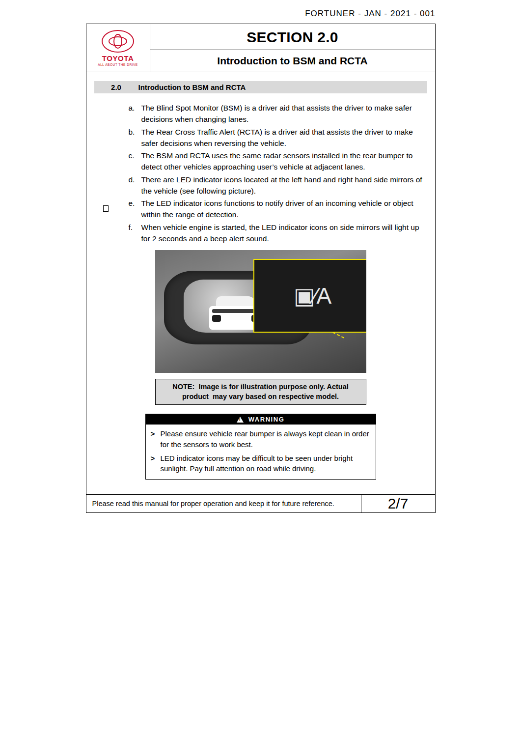FORTUNER - JAN - 2021 - 001
TOYOTA
ALL ABOUT THE DRIVE
SECTION 2.0
Introduction to BSM and RCTA
2.0
Introduction to BSM and RCTA
a. The Blind Spot Monitor (BSM) is a driver aid that assists the driver to make safer decisions when changing lanes.
b. The Rear Cross Traffic Alert (RCTA) is a driver aid that assists the driver to make safer decisions when reversing the vehicle.
c. The BSM and RCTA uses the same radar sensors installed in the rear bumper to detect other vehicles approaching user’s vehicle at adjacent lanes.
d. There are LED indicator icons located at the left hand and right hand side mirrors of the vehicle (see following picture).
e. The LED indicator icons functions to notify driver of an incoming vehicle or object within the range of detection.
f. When vehicle engine is started, the LED indicator icons on side mirrors will light up for 2 seconds and a beep alert sound.
▣⁄A
▣⁄A
NOTE: Image is for illustration purpose only. Actual
product may vary based on respective model.
WARNING
>Please ensure vehicle rear bumper is always kept clean in order for the sensors to work best.
>LED indicator icons may be difficult to be seen under bright sunlight. Pay full attention on road while driving.
Please read this manual for proper operation and keep it for future reference.
2/7